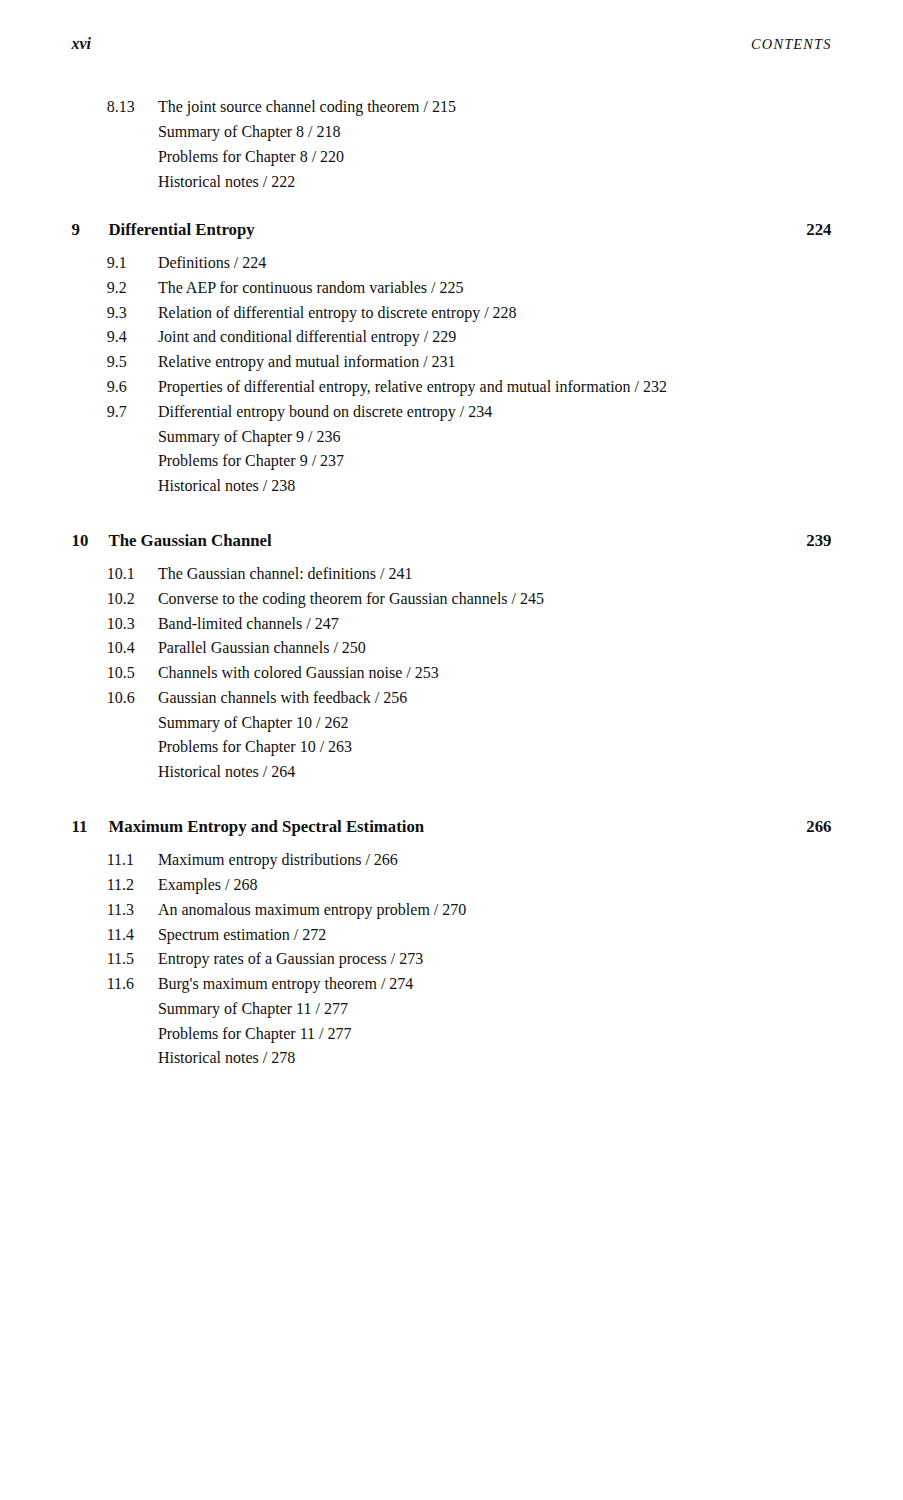xvi Contents
8.13 The joint source channel coding theorem / 215
Summary of Chapter 8 / 218
Problems for Chapter 8 / 220
Historical notes / 222
9 Differential Entropy 224
9.1 Definitions / 224
9.2 The AEP for continuous random variables / 225
9.3 Relation of differential entropy to discrete entropy / 228
9.4 Joint and conditional differential entropy / 229
9.5 Relative entropy and mutual information / 231
9.6 Properties of differential entropy, relative entropy and mutual information / 232
9.7 Differential entropy bound on discrete entropy / 234
Summary of Chapter 9 / 236
Problems for Chapter 9 / 237
Historical notes / 238
10 The Gaussian Channel 239
10.1 The Gaussian channel: definitions / 241
10.2 Converse to the coding theorem for Gaussian channels / 245
10.3 Band-limited channels / 247
10.4 Parallel Gaussian channels / 250
10.5 Channels with colored Gaussian noise / 253
10.6 Gaussian channels with feedback / 256
Summary of Chapter 10 / 262
Problems for Chapter 10 / 263
Historical notes / 264
11 Maximum Entropy and Spectral Estimation 266
11.1 Maximum entropy distributions / 266
11.2 Examples / 268
11.3 An anomalous maximum entropy problem / 270
11.4 Spectrum estimation / 272
11.5 Entropy rates of a Gaussian process / 273
11.6 Burg's maximum entropy theorem / 274
Summary of Chapter 11 / 277
Problems for Chapter 11 / 277
Historical notes / 278